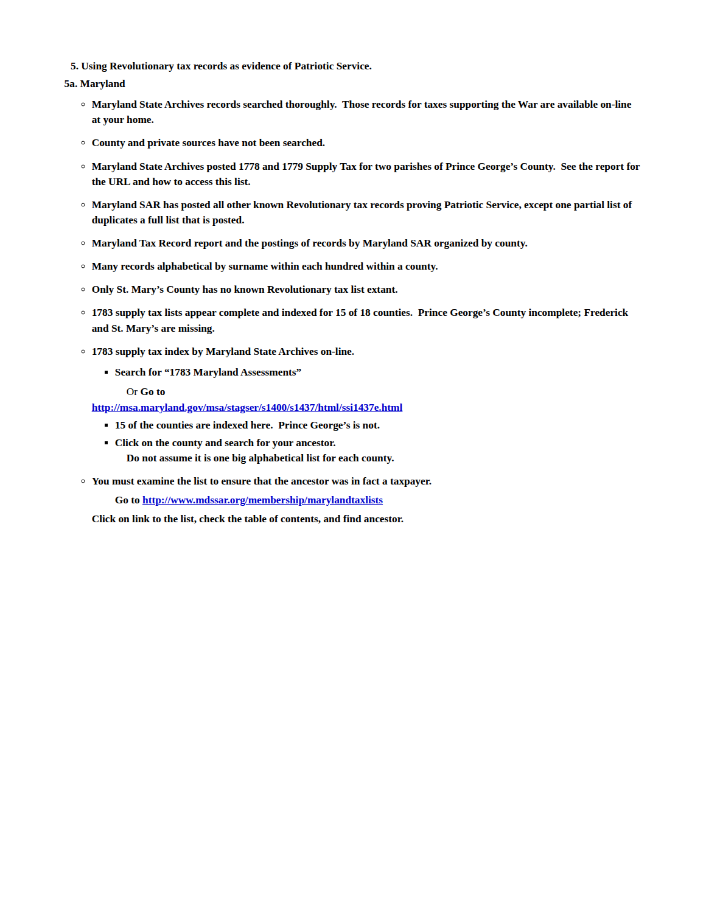Using Revolutionary tax records as evidence of Patriotic Service.
5a. Maryland
Maryland State Archives records searched thoroughly. Those records for taxes supporting the War are available on-line at your home.
County and private sources have not been searched.
Maryland State Archives posted 1778 and 1779 Supply Tax for two parishes of Prince George’s County. See the report for the URL and how to access this list.
Maryland SAR has posted all other known Revolutionary tax records proving Patriotic Service, except one partial list of duplicates a full list that is posted.
Maryland Tax Record report and the postings of records by Maryland SAR organized by county.
Many records alphabetical by surname within each hundred within a county.
Only St. Mary’s County has no known Revolutionary tax list extant.
1783 supply tax lists appear complete and indexed for 15 of 18 counties. Prince George’s County incomplete; Frederick and St. Mary’s are missing.
1783 supply tax index by Maryland State Archives on-line.
Search for “1783 Maryland Assessments” Or Go to http://msa.maryland.gov/msa/stagser/s1400/s1437/html/ssi1437e.html
15 of the counties are indexed here. Prince George’s is not.
Click on the county and search for your ancestor. Do not assume it is one big alphabetical list for each county.
You must examine the list to ensure that the ancestor was in fact a taxpayer. Go to http://www.mdssar.org/membership/marylandtaxlists Click on link to the list, check the table of contents, and find ancestor.